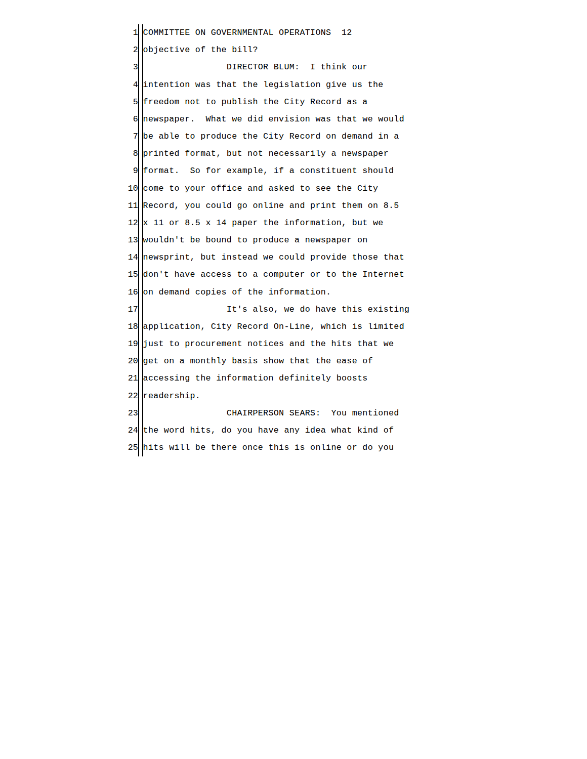| 1 | | COMMITTEE ON GOVERNMENTAL OPERATIONS 12 |
| 2 | | objective of the bill? |
| 3 | | DIRECTOR BLUM: I think our |
| 4 | | intention was that the legislation give us the |
| 5 | | freedom not to publish the City Record as a |
| 6 | | newspaper. What we did envision was that we would |
| 7 | | be able to produce the City Record on demand in a |
| 8 | | printed format, but not necessarily a newspaper |
| 9 | | format. So for example, if a constituent should |
| 10 | | come to your office and asked to see the City |
| 11 | | Record, you could go online and print them on 8.5 |
| 12 | | x 11 or 8.5 x 14 paper the information, but we |
| 13 | | wouldn't be bound to produce a newspaper on |
| 14 | | newsprint, but instead we could provide those that |
| 15 | | don't have access to a computer or to the Internet |
| 16 | | on demand copies of the information. |
| 17 | | It's also, we do have this existing |
| 18 | | application, City Record On-Line, which is limited |
| 19 | | just to procurement notices and the hits that we |
| 20 | | get on a monthly basis show that the ease of |
| 21 | | accessing the information definitely boosts |
| 22 | | readership. |
| 23 | | CHAIRPERSON SEARS: You mentioned |
| 24 | | the word hits, do you have any idea what kind of |
| 25 | | hits will be there once this is online or do you |